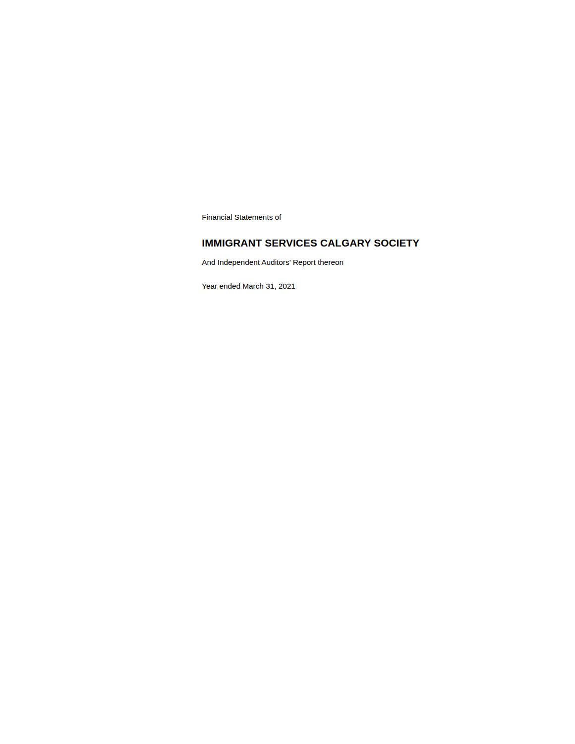Financial Statements of
IMMIGRANT SERVICES CALGARY SOCIETY
And Independent Auditors’ Report thereon
Year ended March 31, 2021